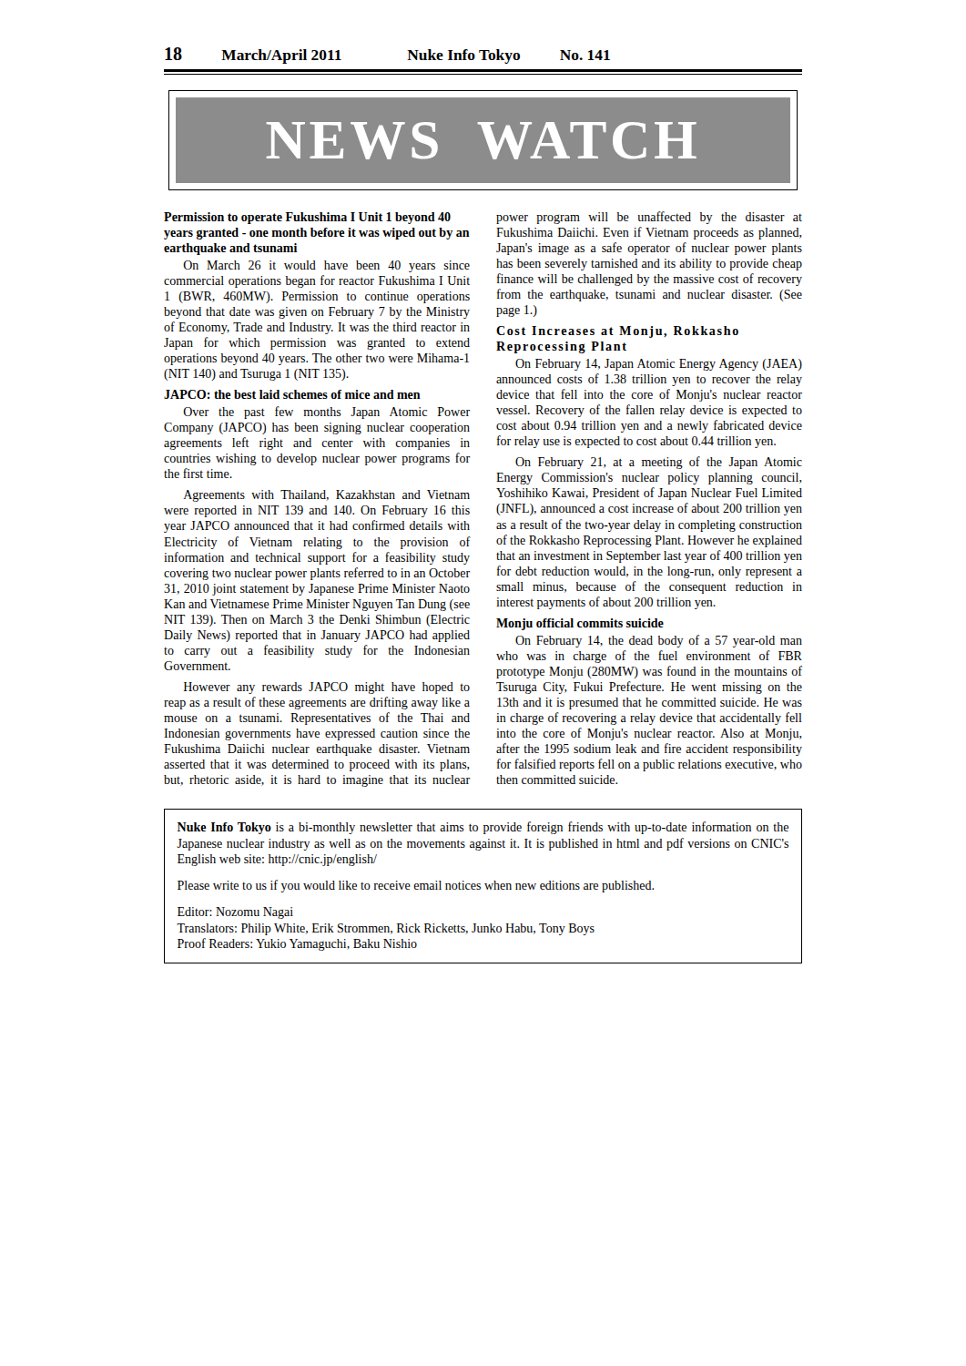18 March/April 2011 Nuke Info Tokyo No. 141
NEWS WATCH
Permission to operate Fukushima I Unit 1 beyond 40 years granted - one month before it was wiped out by an earthquake and tsunami
On March 26 it would have been 40 years since commercial operations began for reactor Fukushima I Unit 1 (BWR, 460MW). Permission to continue operations beyond that date was given on February 7 by the Ministry of Economy, Trade and Industry. It was the third reactor in Japan for which permission was granted to extend operations beyond 40 years. The other two were Mihama-1 (NIT 140) and Tsuruga 1 (NIT 135).
JAPCO: the best laid schemes of mice and men
Over the past few months Japan Atomic Power Company (JAPCO) has been signing nuclear cooperation agreements left right and center with companies in countries wishing to develop nuclear power programs for the first time.
Agreements with Thailand, Kazakhstan and Vietnam were reported in NIT 139 and 140. On February 16 this year JAPCO announced that it had confirmed details with Electricity of Vietnam relating to the provision of information and technical support for a feasibility study covering two nuclear power plants referred to in an October 31, 2010 joint statement by Japanese Prime Minister Naoto Kan and Vietnamese Prime Minister Nguyen Tan Dung (see NIT 139). Then on March 3 the Denki Shimbun (Electric Daily News) reported that in January JAPCO had applied to carry out a feasibility study for the Indonesian Government.
However any rewards JAPCO might have hoped to reap as a result of these agreements are drifting away like a mouse on a tsunami. Representatives of the Thai and Indonesian governments have expressed caution since the Fukushima Daiichi nuclear earthquake disaster. Vietnam asserted that it was determined to proceed with its plans, but, rhetoric aside, it is hard to imagine that its nuclear power program will be unaffected by the disaster at Fukushima Daiichi. Even if Vietnam proceeds as planned, Japan's image as a safe operator of nuclear power plants has been severely tarnished and its ability to provide cheap finance will be challenged by the massive cost of recovery from the earthquake, tsunami and nuclear disaster. (See page 1.)
Cost Increases at Monju, Rokkasho Reprocessing Plant
On February 14, Japan Atomic Energy Agency (JAEA) announced costs of 1.38 trillion yen to recover the relay device that fell into the core of Monju's nuclear reactor vessel. Recovery of the fallen relay device is expected to cost about 0.94 trillion yen and a newly fabricated device for relay use is expected to cost about 0.44 trillion yen.
On February 21, at a meeting of the Japan Atomic Energy Commission's nuclear policy planning council, Yoshihiko Kawai, President of Japan Nuclear Fuel Limited (JNFL), announced a cost increase of about 200 trillion yen as a result of the two-year delay in completing construction of the Rokkasho Reprocessing Plant. However he explained that an investment in September last year of 400 trillion yen for debt reduction would, in the long-run, only represent a small minus, because of the consequent reduction in interest payments of about 200 trillion yen.
Monju official commits suicide
On February 14, the dead body of a 57 year-old man who was in charge of the fuel environment of FBR prototype Monju (280MW) was found in the mountains of Tsuruga City, Fukui Prefecture. He went missing on the 13th and it is presumed that he committed suicide. He was in charge of recovering a relay device that accidentally fell into the core of Monju's nuclear reactor. Also at Monju, after the 1995 sodium leak and fire accident responsibility for falsified reports fell on a public relations executive, who then committed suicide.
Nuke Info Tokyo is a bi-monthly newsletter that aims to provide foreign friends with up-to-date information on the Japanese nuclear industry as well as on the movements against it. It is published in html and pdf versions on CNIC's English web site: http://cnic.jp/english/
Please write to us if you would like to receive email notices when new editions are published.
Editor: Nozomu Nagai Translators: Philip White, Erik Strommen, Rick Ricketts, Junko Habu, Tony Boys Proof Readers: Yukio Yamaguchi, Baku Nishio